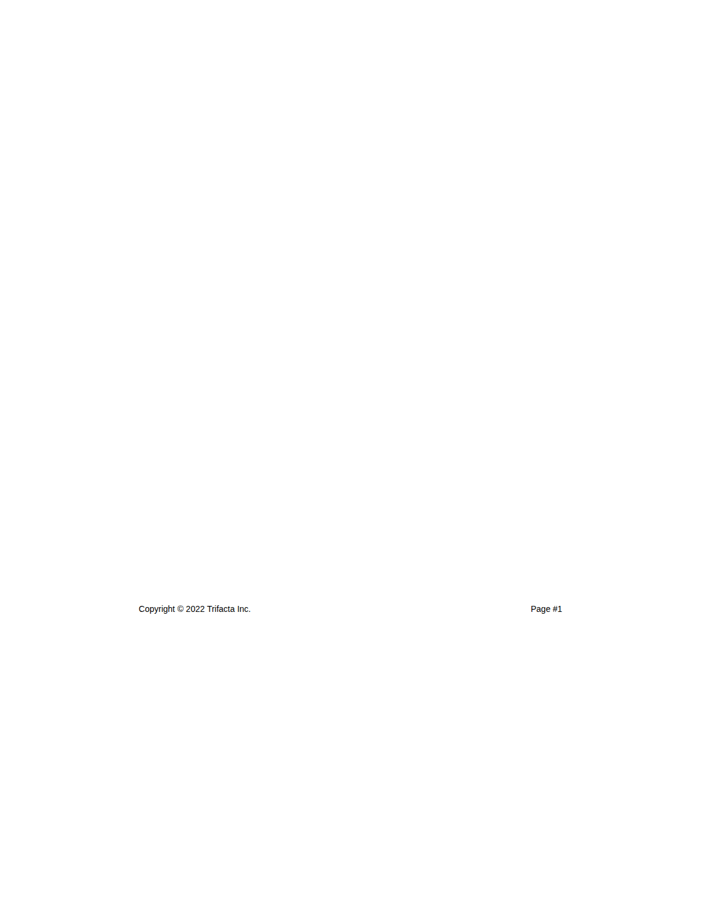Copyright © 2022 Trifacta Inc. Page #1